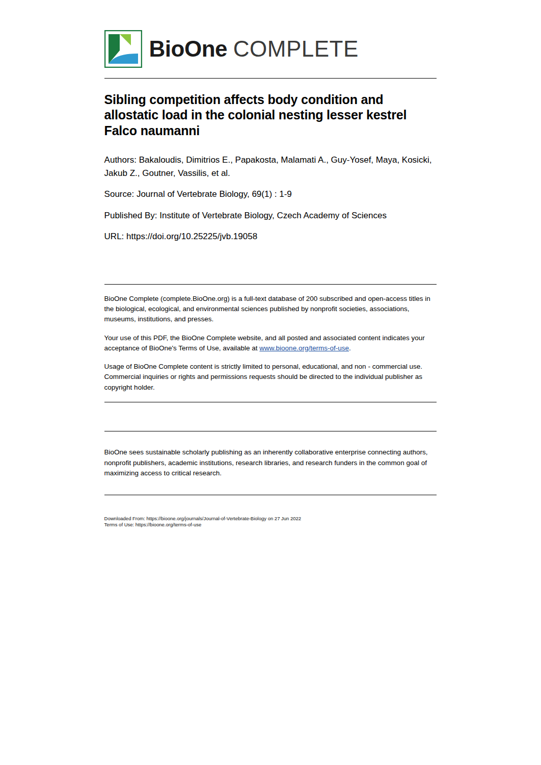Bio One COMPLETE
Sibling competition affects body condition and allostatic load in the colonial nesting lesser kestrel Falco naumanni
Authors: Bakaloudis, Dimitrios E., Papakosta, Malamati A., Guy-Yosef, Maya, Kosicki, Jakub Z., Goutner, Vassilis, et al.
Source: Journal of Vertebrate Biology, 69(1) : 1-9
Published By: Institute of Vertebrate Biology, Czech Academy of Sciences
URL: https://doi.org/10.25225/jvb.19058
BioOne Complete (complete.BioOne.org) is a full-text database of 200 subscribed and open-access titles in the biological, ecological, and environmental sciences published by nonprofit societies, associations, museums, institutions, and presses.
Your use of this PDF, the BioOne Complete website, and all posted and associated content indicates your acceptance of BioOne's Terms of Use, available at www.bioone.org/terms-of-use.
Usage of BioOne Complete content is strictly limited to personal, educational, and non - commercial use. Commercial inquiries or rights and permissions requests should be directed to the individual publisher as copyright holder.
BioOne sees sustainable scholarly publishing as an inherently collaborative enterprise connecting authors, nonprofit publishers, academic institutions, research libraries, and research funders in the common goal of maximizing access to critical research.
Downloaded From: https://bioone.org/journals/Journal-of-Vertebrate-Biology on 27 Jun 2022
Terms of Use: https://bioone.org/terms-of-use